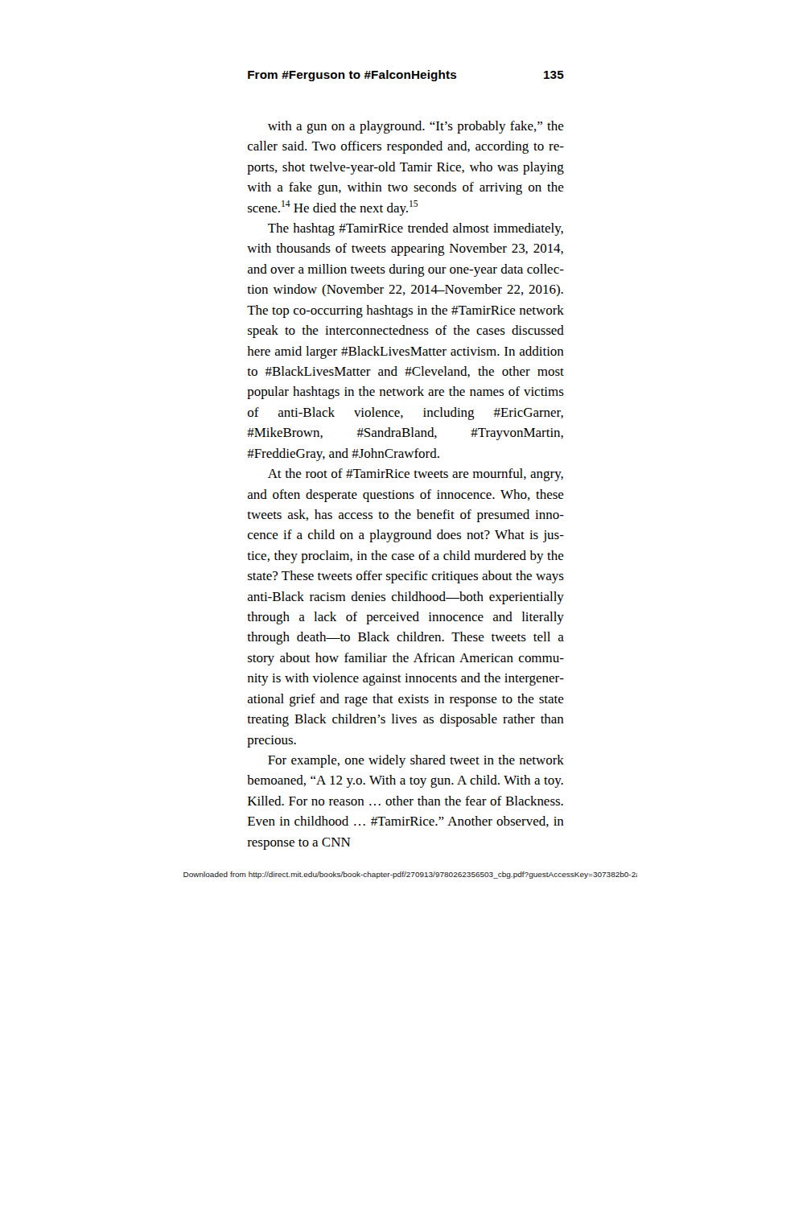From #Ferguson to #FalconHeights 135
with a gun on a playground. “It’s probably fake,” the caller said. Two officers responded and, according to reports, shot twelve-year-old Tamir Rice, who was playing with a fake gun, within two seconds of arriving on the scene.14 He died the next day.15
The hashtag #TamirRice trended almost immediately, with thousands of tweets appearing November 23, 2014, and over a million tweets during our one-year data collection window (November 22, 2014–November 22, 2016). The top co-occurring hashtags in the #TamirRice network speak to the interconnectedness of the cases discussed here amid larger #BlackLivesMatter activism. In addition to #BlackLivesMatter and #Cleveland, the other most popular hashtags in the network are the names of victims of anti-Black violence, including #EricGarner, #MikeBrown, #SandraBland, #TrayvonMartin, #FreddieGray, and #JohnCrawford.
At the root of #TamirRice tweets are mournful, angry, and often desperate questions of innocence. Who, these tweets ask, has access to the benefit of presumed innocence if a child on a playground does not? What is justice, they proclaim, in the case of a child murdered by the state? These tweets offer specific critiques about the ways anti-Black racism denies childhood—both experientially through a lack of perceived innocence and literally through death—to Black children. These tweets tell a story about how familiar the African American community is with violence against innocents and the intergenerational grief and rage that exists in response to the state treating Black children’s lives as disposable rather than precious.
For example, one widely shared tweet in the network bemoaned, “A 12 y.o. With a toy gun. A child. With a toy. Killed. For no reason … other than the fear of Blackness. Even in childhood … #TamirRice.” Another observed, in response to a CNN
Downloaded from http://direct.mit.edu/books/book-chapter-pdf/270913/9780262356503_cbg.pdf?guestAccessKey=307382b0-2aba-4c06-89fe-9c